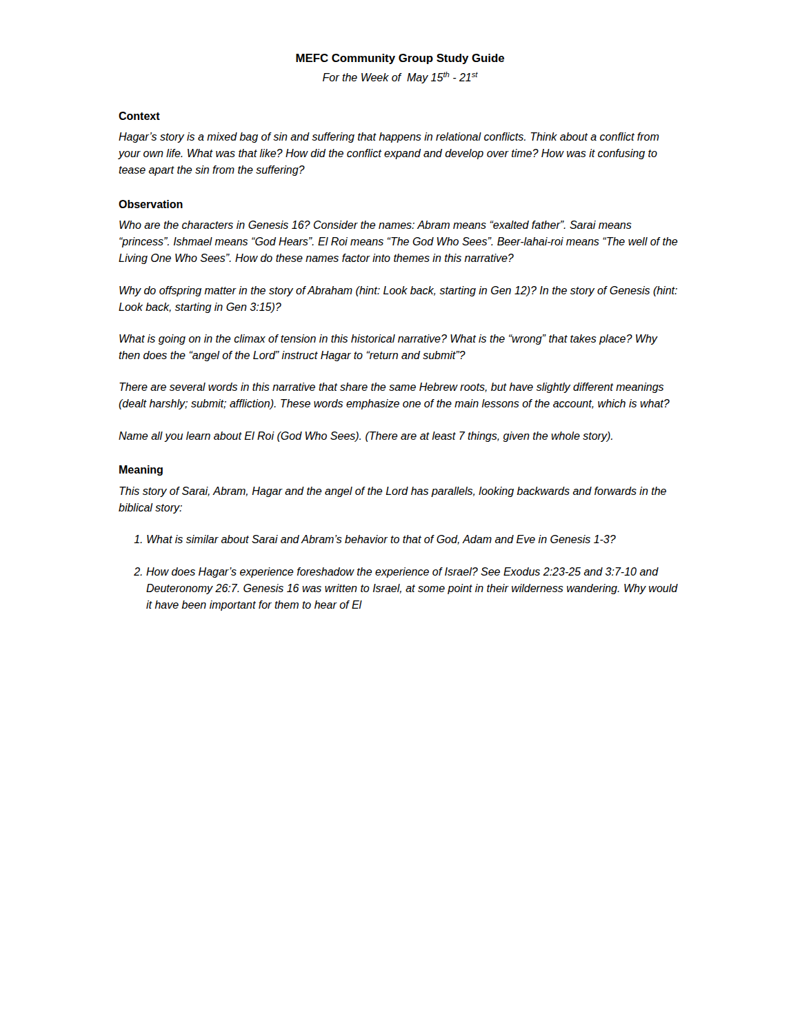MEFC Community Group Study Guide
For the Week of May 15th - 21st
Context
Hagar’s story is a mixed bag of sin and suffering that happens in relational conflicts. Think about a conflict from your own life. What was that like? How did the conflict expand and develop over time? How was it confusing to tease apart the sin from the suffering?
Observation
Who are the characters in Genesis 16? Consider the names: Abram means “exalted father”. Sarai means “princess”. Ishmael means “God Hears”. El Roi means “The God Who Sees”. Beer-lahai-roi means “The well of the Living One Who Sees”. How do these names factor into themes in this narrative?
Why do offspring matter in the story of Abraham (hint: Look back, starting in Gen 12)? In the story of Genesis (hint: Look back, starting in Gen 3:15)?
What is going on in the climax of tension in this historical narrative? What is the “wrong” that takes place? Why then does the “angel of the Lord” instruct Hagar to “return and submit”?
There are several words in this narrative that share the same Hebrew roots, but have slightly different meanings (dealt harshly; submit; affliction). These words emphasize one of the main lessons of the account, which is what?
Name all you learn about El Roi (God Who Sees). (There are at least 7 things, given the whole story).
Meaning
This story of Sarai, Abram, Hagar and the angel of the Lord has parallels, looking backwards and forwards in the biblical story:
What is similar about Sarai and Abram’s behavior to that of God, Adam and Eve in Genesis 1-3?
How does Hagar’s experience foreshadow the experience of Israel? See Exodus 2:23-25 and 3:7-10 and Deuteronomy 26:7. Genesis 16 was written to Israel, at some point in their wilderness wandering. Why would it have been important for them to hear of El